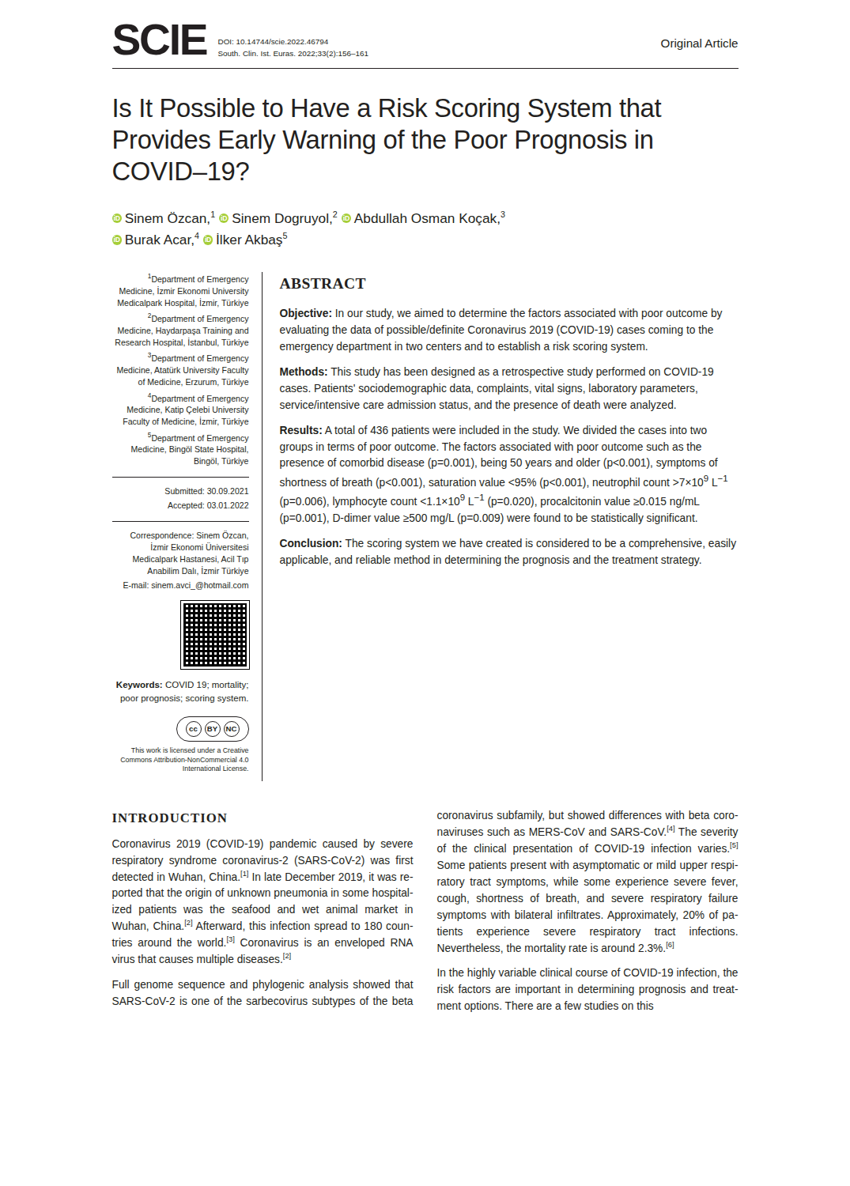SCIE
DOI: 10.14744/scie.2022.46794
South. Clin. Ist. Euras. 2022;33(2):156–161
Original Article
Is It Possible to Have a Risk Scoring System that Provides Early Warning of the Poor Prognosis in COVID–19?
Sinem Özcan,1 Sinem Dogruyol,2 Abdullah Osman Koçak,3
Burak Acar,4 İlker Akbaş5
1Department of Emergency Medicine, İzmir Ekonomi University Medicalpark Hospital, İzmir, Türkiye
2Department of Emergency Medicine, Haydarpaşa Training and Research Hospital, İstanbul, Türkiye
3Department of Emergency Medicine, Atatürk University Faculty of Medicine, Erzurum, Türkiye
4Department of Emergency Medicine, Katip Çelebi University Faculty of Medicine, İzmir, Türkiye
5Department of Emergency Medicine, Bingöl State Hospital, Bingöl, Türkiye
Submitted: 30.09.2021
Accepted: 03.01.2022
Correspondence: Sinem Özcan,
İzmir Ekonomi Üniversitesi
Medicalpark Hastanesi, Acil Tıp
Anabilim Dalı, İzmir Türkiye
E-mail: sinem.avci_@hotmail.com
Keywords: COVID 19; mortality; poor prognosis; scoring system.
cc BY NC
This work is licensed under a Creative Commons Attribution-NonCommercial 4.0 International License.
ABSTRACT
Objective: In our study, we aimed to determine the factors associated with poor outcome by evaluating the data of possible/definite Coronavirus 2019 (COVID-19) cases coming to the emergency department in two centers and to establish a risk scoring system.
Methods: This study has been designed as a retrospective study performed on COVID-19 cases. Patients' sociodemographic data, complaints, vital signs, laboratory parameters, service/intensive care admission status, and the presence of death were analyzed.
Results: A total of 436 patients were included in the study. We divided the cases into two groups in terms of poor outcome. The factors associated with poor outcome such as the presence of comorbid disease (p=0.001), being 50 years and older (p<0.001), symptoms of shortness of breath (p<0.001), saturation value <95% (p<0.001), neutrophil count >7×109 L−1 (p=0.006), lymphocyte count <1.1×109 L−1 (p=0.020), procalcitonin value ≥0.015 ng/mL (p=0.001), D-dimer value ≥500 mg/L (p=0.009) were found to be statistically significant.
Conclusion: The scoring system we have created is considered to be a comprehensive, easily applicable, and reliable method in determining the prognosis and the treatment strategy.
INTRODUCTION
Coronavirus 2019 (COVID-19) pandemic caused by severe respiratory syndrome coronavirus-2 (SARS-CoV-2) was first detected in Wuhan, China.[1] In late December 2019, it was reported that the origin of unknown pneumonia in some hospitalized patients was the seafood and wet animal market in Wuhan, China.[2] Afterward, this infection spread to 180 countries around the world.[3] Coronavirus is an enveloped RNA virus that causes multiple diseases.[2]
Full genome sequence and phylogenic analysis showed that SARS-CoV-2 is one of the sarbecovirus subtypes of the beta coronavirus subfamily, but showed differences with beta coronaviruses such as MERS-CoV and SARS-CoV.[4] The severity of the clinical presentation of COVID-19 infection varies.[5] Some patients present with asymptomatic or mild upper respiratory tract symptoms, while some experience severe fever, cough, shortness of breath, and severe respiratory failure symptoms with bilateral infiltrates. Approximately, 20% of patients experience severe respiratory tract infections. Nevertheless, the mortality rate is around 2.3%.[6]
In the highly variable clinical course of COVID-19 infection, the risk factors are important in determining prognosis and treatment options. There are a few studies on this